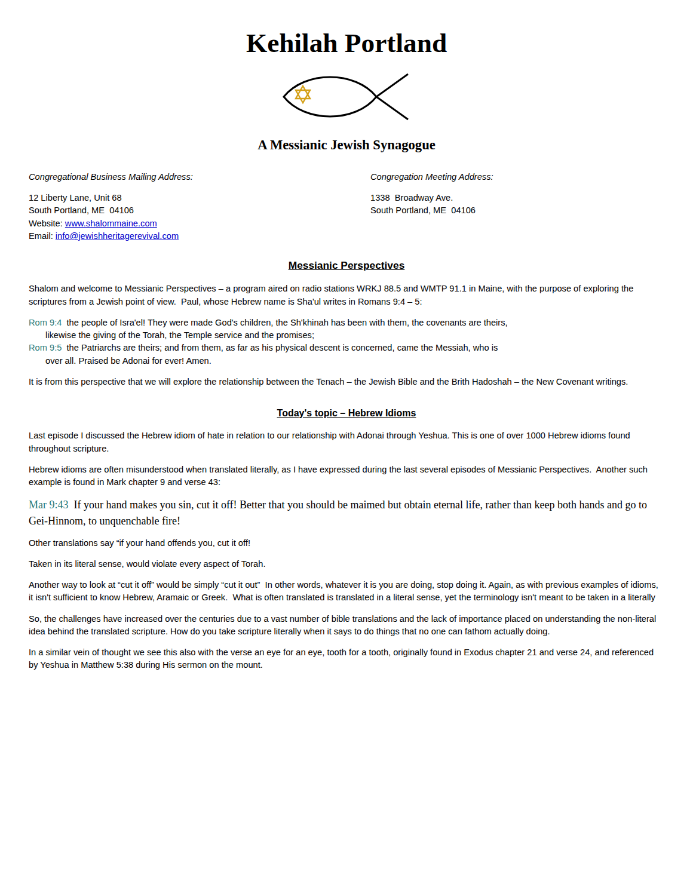Kehilah Portland
A Messianic Jewish Synagogue
| Congregational Business Mailing Address: 12 Liberty Lane, Unit 68 South Portland, ME 04106 Website: www.shalommaine.com Email: info@jewishheritagerevival.com | Congregation Meeting Address: 1338 Broadway Ave. South Portland, ME 04106 |
Messianic Perspectives
Shalom and welcome to Messianic Perspectives – a program aired on radio stations WRKJ 88.5 and WMTP 91.1 in Maine, with the purpose of exploring the scriptures from a Jewish point of view. Paul, whose Hebrew name is Sha'ul writes in Romans 9:4 – 5:
Rom 9:4 the people of Isra'el! They were made God's children, the Sh'khinah has been with them, the covenants are theirs, likewise the giving of the Torah, the Temple service and the promises; Rom 9:5 the Patriarchs are theirs; and from them, as far as his physical descent is concerned, came the Messiah, who is over all. Praised be Adonai for ever! Amen.
It is from this perspective that we will explore the relationship between the Tenach – the Jewish Bible and the Brith Hadoshah – the New Covenant writings.
Today's topic – Hebrew Idioms
Last episode I discussed the Hebrew idiom of hate in relation to our relationship with Adonai through Yeshua. This is one of over 1000 Hebrew idioms found throughout scripture.
Hebrew idioms are often misunderstood when translated literally, as I have expressed during the last several episodes of Messianic Perspectives. Another such example is found in Mark chapter 9 and verse 43:
Mar 9:43 If your hand makes you sin, cut it off! Better that you should be maimed but obtain eternal life, rather than keep both hands and go to Gei-Hinnom, to unquenchable fire!
Other translations say “if your hand offends you, cut it off!
Taken in its literal sense, would violate every aspect of Torah.
Another way to look at “cut it off” would be simply “cut it out” In other words, whatever it is you are doing, stop doing it. Again, as with previous examples of idioms, it isn't sufficient to know Hebrew, Aramaic or Greek. What is often translated is translated in a literal sense, yet the terminology isn't meant to be taken in a literally
So, the challenges have increased over the centuries due to a vast number of bible translations and the lack of importance placed on understanding the non-literal idea behind the translated scripture. How do you take scripture literally when it says to do things that no one can fathom actually doing.
In a similar vein of thought we see this also with the verse an eye for an eye, tooth for a tooth, originally found in Exodus chapter 21 and verse 24, and referenced by Yeshua in Matthew 5:38 during His sermon on the mount.